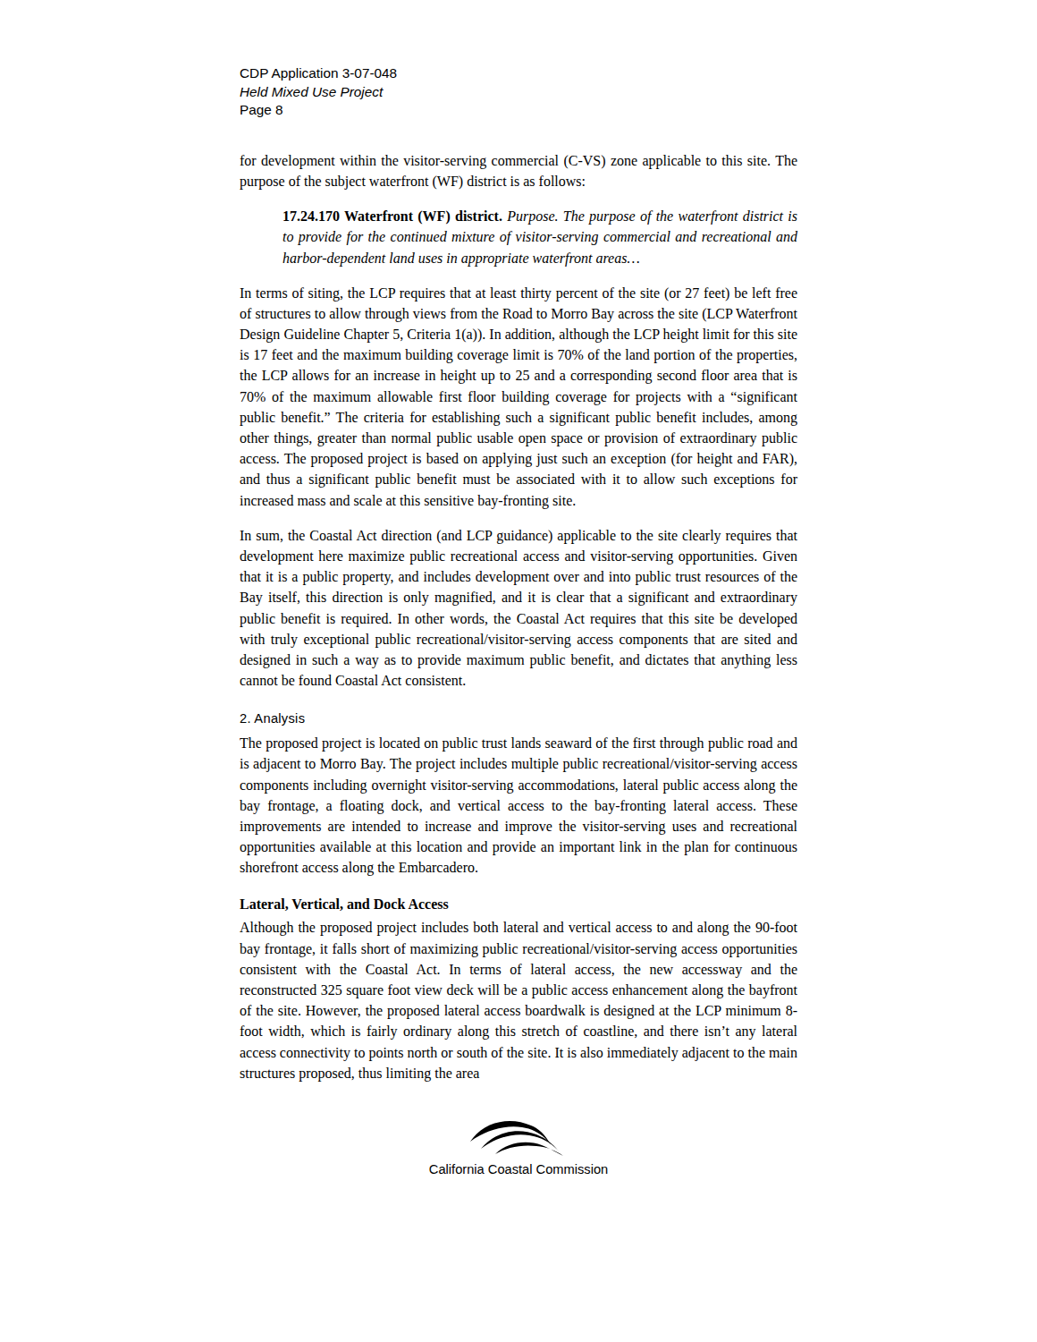CDP Application 3-07-048
Held Mixed Use Project
Page 8
for development within the visitor-serving commercial (C-VS) zone applicable to this site. The purpose of the subject waterfront (WF) district is as follows:
17.24.170 Waterfront (WF) district. Purpose. The purpose of the waterfront district is to provide for the continued mixture of visitor-serving commercial and recreational and harbor-dependent land uses in appropriate waterfront areas…
In terms of siting, the LCP requires that at least thirty percent of the site (or 27 feet) be left free of structures to allow through views from the Road to Morro Bay across the site (LCP Waterfront Design Guideline Chapter 5, Criteria 1(a)). In addition, although the LCP height limit for this site is 17 feet and the maximum building coverage limit is 70% of the land portion of the properties, the LCP allows for an increase in height up to 25 and a corresponding second floor area that is 70% of the maximum allowable first floor building coverage for projects with a “significant public benefit.” The criteria for establishing such a significant public benefit includes, among other things, greater than normal public usable open space or provision of extraordinary public access. The proposed project is based on applying just such an exception (for height and FAR), and thus a significant public benefit must be associated with it to allow such exceptions for increased mass and scale at this sensitive bay-fronting site.
In sum, the Coastal Act direction (and LCP guidance) applicable to the site clearly requires that development here maximize public recreational access and visitor-serving opportunities. Given that it is a public property, and includes development over and into public trust resources of the Bay itself, this direction is only magnified, and it is clear that a significant and extraordinary public benefit is required. In other words, the Coastal Act requires that this site be developed with truly exceptional public recreational/visitor-serving access components that are sited and designed in such a way as to provide maximum public benefit, and dictates that anything less cannot be found Coastal Act consistent.
2. Analysis
The proposed project is located on public trust lands seaward of the first through public road and is adjacent to Morro Bay. The project includes multiple public recreational/visitor-serving access components including overnight visitor-serving accommodations, lateral public access along the bay frontage, a floating dock, and vertical access to the bay-fronting lateral access. These improvements are intended to increase and improve the visitor-serving uses and recreational opportunities available at this location and provide an important link in the plan for continuous shorefront access along the Embarcadero.
Lateral, Vertical, and Dock Access
Although the proposed project includes both lateral and vertical access to and along the 90-foot bay frontage, it falls short of maximizing public recreational/visitor-serving access opportunities consistent with the Coastal Act. In terms of lateral access, the new accessway and the reconstructed 325 square foot view deck will be a public access enhancement along the bayfront of the site. However, the proposed lateral access boardwalk is designed at the LCP minimum 8-foot width, which is fairly ordinary along this stretch of coastline, and there isn’t any lateral access connectivity to points north or south of the site. It is also immediately adjacent to the main structures proposed, thus limiting the area
California Coastal Commission